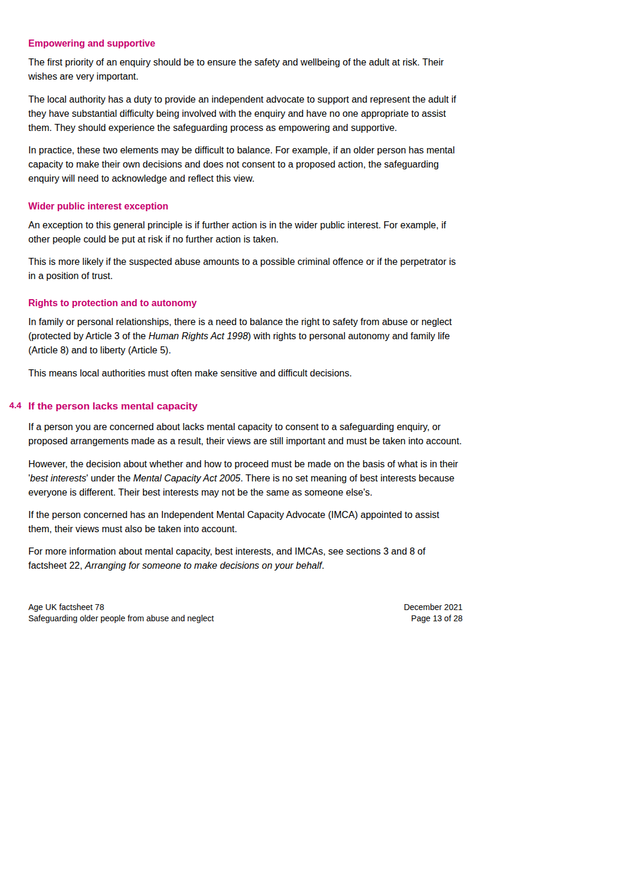Empowering and supportive
The first priority of an enquiry should be to ensure the safety and wellbeing of the adult at risk. Their wishes are very important.
The local authority has a duty to provide an independent advocate to support and represent the adult if they have substantial difficulty being involved with the enquiry and have no one appropriate to assist them. They should experience the safeguarding process as empowering and supportive.
In practice, these two elements may be difficult to balance. For example, if an older person has mental capacity to make their own decisions and does not consent to a proposed action, the safeguarding enquiry will need to acknowledge and reflect this view.
Wider public interest exception
An exception to this general principle is if further action is in the wider public interest. For example, if other people could be put at risk if no further action is taken.
This is more likely if the suspected abuse amounts to a possible criminal offence or if the perpetrator is in a position of trust.
Rights to protection and to autonomy
In family or personal relationships, there is a need to balance the right to safety from abuse or neglect (protected by Article 3 of the Human Rights Act 1998) with rights to personal autonomy and family life (Article 8) and to liberty (Article 5).
This means local authorities must often make sensitive and difficult decisions.
4.4 If the person lacks mental capacity
If a person you are concerned about lacks mental capacity to consent to a safeguarding enquiry, or proposed arrangements made as a result, their views are still important and must be taken into account.
However, the decision about whether and how to proceed must be made on the basis of what is in their 'best interests' under the Mental Capacity Act 2005. There is no set meaning of best interests because everyone is different. Their best interests may not be the same as someone else's.
If the person concerned has an Independent Mental Capacity Advocate (IMCA) appointed to assist them, their views must also be taken into account.
For more information about mental capacity, best interests, and IMCAs, see sections 3 and 8 of factsheet 22, Arranging for someone to make decisions on your behalf.
Age UK factsheet 78 Safeguarding older people from abuse and neglect
December 2021 Page 13 of 28